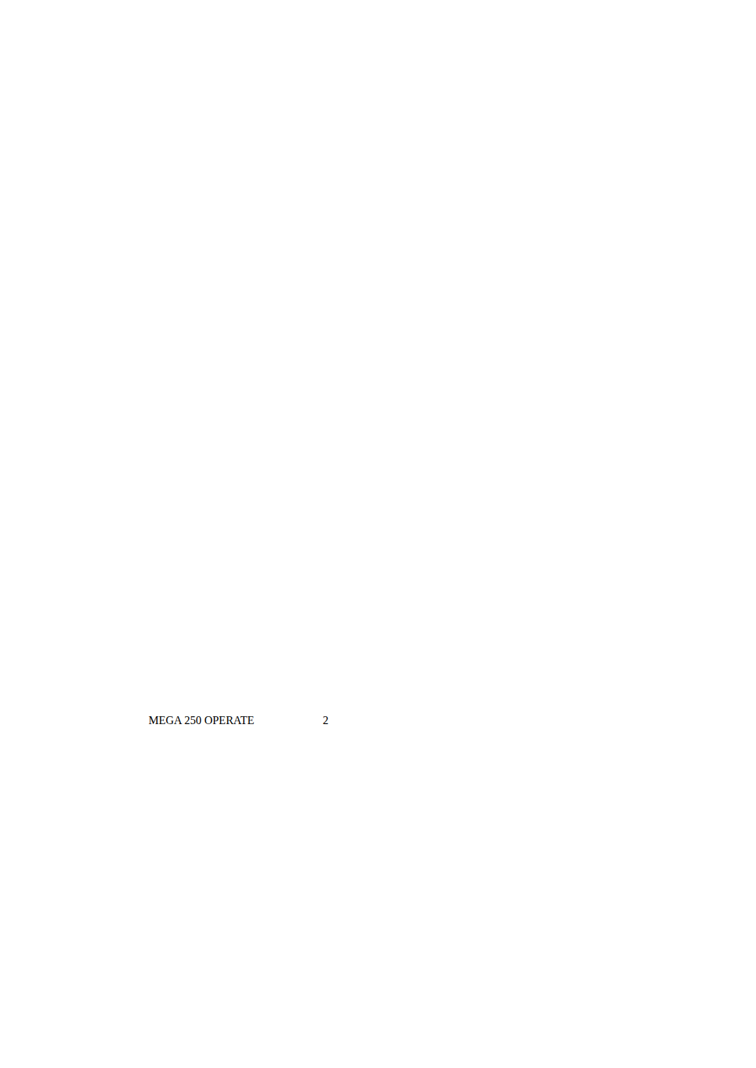MEGA 250 OPERATE 2